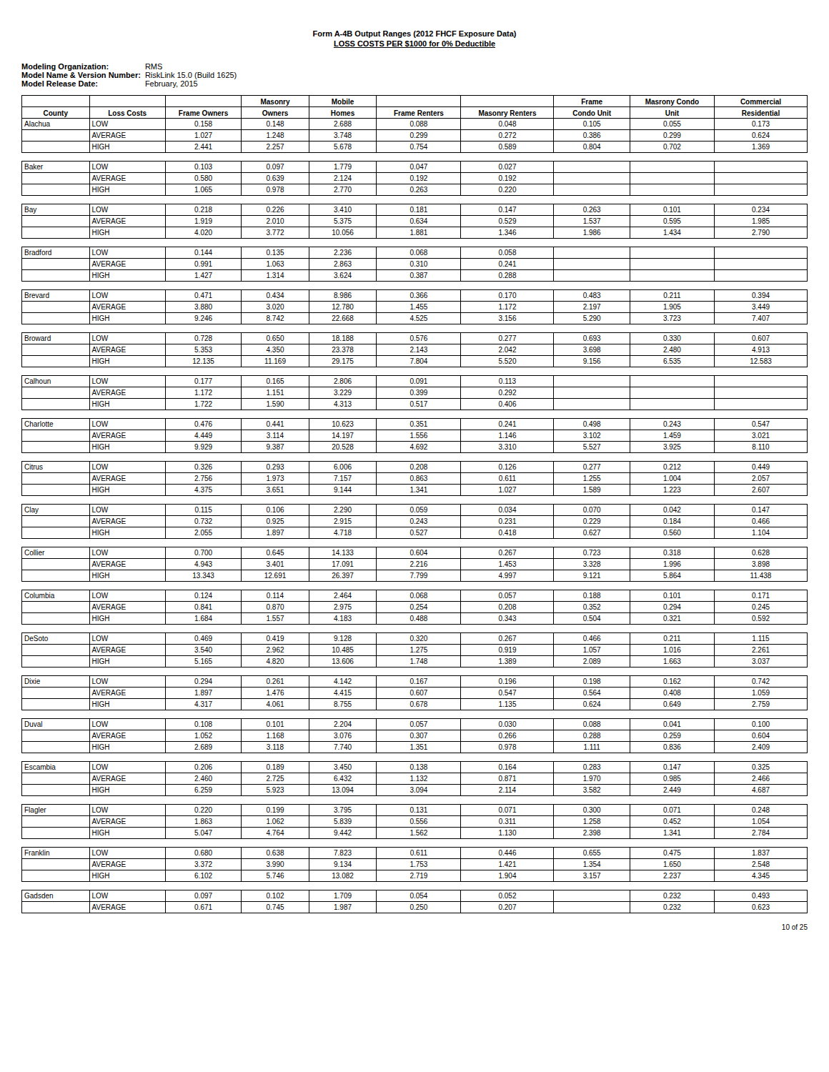Form A-4B Output Ranges (2012 FHCF Exposure Data)
LOSS COSTS PER $1000 for 0% Deductible
| Modeling Organization: | RMS |
| Model Name & Version Number: | RiskLink 15.0 (Build 1625) |
| Model Release Date: | February, 2015 |
| | | | Masonry | Mobile | | | Frame | Masrony Condo | Commercial |
| --- | --- | --- | --- | --- | --- | --- | --- | --- | --- |
| County | Loss Costs | Frame Owners | Owners | Homes | Frame Renters | Masonry Renters | Condo Unit | Unit | Residential |
| Alachua | LOW | 0.158 | 0.148 | 2.688 | 0.088 | 0.048 | 0.105 | 0.055 | 0.173 |
| | AVERAGE | 1.027 | 1.248 | 3.748 | 0.299 | 0.272 | 0.386 | 0.299 | 0.624 |
| | HIGH | 2.441 | 2.257 | 5.678 | 0.754 | 0.589 | 0.804 | 0.702 | 1.369 |
| Baker | LOW | 0.103 | 0.097 | 1.779 | 0.047 | 0.027 | | | |
| | AVERAGE | 0.580 | 0.639 | 2.124 | 0.192 | 0.192 | | | |
| | HIGH | 1.065 | 0.978 | 2.770 | 0.263 | 0.220 | | | |
| Bay | LOW | 0.218 | 0.226 | 3.410 | 0.181 | 0.147 | 0.263 | 0.101 | 0.234 |
| | AVERAGE | 1.919 | 2.010 | 5.375 | 0.634 | 0.529 | 1.537 | 0.595 | 1.985 |
| | HIGH | 4.020 | 3.772 | 10.056 | 1.881 | 1.346 | 1.986 | 1.434 | 2.790 |
| Bradford | LOW | 0.144 | 0.135 | 2.236 | 0.068 | 0.058 | | | |
| | AVERAGE | 0.991 | 1.063 | 2.863 | 0.310 | 0.241 | | | |
| | HIGH | 1.427 | 1.314 | 3.624 | 0.387 | 0.288 | | | |
| Brevard | LOW | 0.471 | 0.434 | 8.986 | 0.366 | 0.170 | 0.483 | 0.211 | 0.394 |
| | AVERAGE | 3.880 | 3.020 | 12.780 | 1.455 | 1.172 | 2.197 | 1.905 | 3.449 |
| | HIGH | 9.246 | 8.742 | 22.668 | 4.525 | 3.156 | 5.290 | 3.723 | 7.407 |
| Broward | LOW | 0.728 | 0.650 | 18.188 | 0.576 | 0.277 | 0.693 | 0.330 | 0.607 |
| | AVERAGE | 5.353 | 4.350 | 23.378 | 2.143 | 2.042 | 3.698 | 2.480 | 4.913 |
| | HIGH | 12.135 | 11.169 | 29.175 | 7.804 | 5.520 | 9.156 | 6.535 | 12.583 |
| Calhoun | LOW | 0.177 | 0.165 | 2.806 | 0.091 | 0.113 | | | |
| | AVERAGE | 1.172 | 1.151 | 3.229 | 0.399 | 0.292 | | | |
| | HIGH | 1.722 | 1.590 | 4.313 | 0.517 | 0.406 | | | |
| Charlotte | LOW | 0.476 | 0.441 | 10.623 | 0.351 | 0.241 | 0.498 | 0.243 | 0.547 |
| | AVERAGE | 4.449 | 3.114 | 14.197 | 1.556 | 1.146 | 3.102 | 1.459 | 3.021 |
| | HIGH | 9.929 | 9.387 | 20.528 | 4.692 | 3.310 | 5.527 | 3.925 | 8.110 |
| Citrus | LOW | 0.326 | 0.293 | 6.006 | 0.208 | 0.126 | 0.277 | 0.212 | 0.449 |
| | AVERAGE | 2.756 | 1.973 | 7.157 | 0.863 | 0.611 | 1.255 | 1.004 | 2.057 |
| | HIGH | 4.375 | 3.651 | 9.144 | 1.341 | 1.027 | 1.589 | 1.223 | 2.607 |
| Clay | LOW | 0.115 | 0.106 | 2.290 | 0.059 | 0.034 | 0.070 | 0.042 | 0.147 |
| | AVERAGE | 0.732 | 0.925 | 2.915 | 0.243 | 0.231 | 0.229 | 0.184 | 0.466 |
| | HIGH | 2.055 | 1.897 | 4.718 | 0.527 | 0.418 | 0.627 | 0.560 | 1.104 |
| Collier | LOW | 0.700 | 0.645 | 14.133 | 0.604 | 0.267 | 0.723 | 0.318 | 0.628 |
| | AVERAGE | 4.943 | 3.401 | 17.091 | 2.216 | 1.453 | 3.328 | 1.996 | 3.898 |
| | HIGH | 13.343 | 12.691 | 26.397 | 7.799 | 4.997 | 9.121 | 5.864 | 11.438 |
| Columbia | LOW | 0.124 | 0.114 | 2.464 | 0.068 | 0.057 | 0.188 | 0.101 | 0.171 |
| | AVERAGE | 0.841 | 0.870 | 2.975 | 0.254 | 0.208 | 0.352 | 0.294 | 0.245 |
| | HIGH | 1.684 | 1.557 | 4.183 | 0.488 | 0.343 | 0.504 | 0.321 | 0.592 |
| DeSoto | LOW | 0.469 | 0.419 | 9.128 | 0.320 | 0.267 | 0.466 | 0.211 | 1.115 |
| | AVERAGE | 3.540 | 2.962 | 10.485 | 1.275 | 0.919 | 1.057 | 1.016 | 2.261 |
| | HIGH | 5.165 | 4.820 | 13.606 | 1.748 | 1.389 | 2.089 | 1.663 | 3.037 |
| Dixie | LOW | 0.294 | 0.261 | 4.142 | 0.167 | 0.196 | 0.198 | 0.162 | 0.742 |
| | AVERAGE | 1.897 | 1.476 | 4.415 | 0.607 | 0.547 | 0.564 | 0.408 | 1.059 |
| | HIGH | 4.317 | 4.061 | 8.755 | 0.678 | 1.135 | 0.624 | 0.649 | 2.759 |
| Duval | LOW | 0.108 | 0.101 | 2.204 | 0.057 | 0.030 | 0.088 | 0.041 | 0.100 |
| | AVERAGE | 1.052 | 1.168 | 3.076 | 0.307 | 0.266 | 0.288 | 0.259 | 0.604 |
| | HIGH | 2.689 | 3.118 | 7.740 | 1.351 | 0.978 | 1.111 | 0.836 | 2.409 |
| Escambia | LOW | 0.206 | 0.189 | 3.450 | 0.138 | 0.164 | 0.283 | 0.147 | 0.325 |
| | AVERAGE | 2.460 | 2.725 | 6.432 | 1.132 | 0.871 | 1.970 | 0.985 | 2.466 |
| | HIGH | 6.259 | 5.923 | 13.094 | 3.094 | 2.114 | 3.582 | 2.449 | 4.687 |
| Flagler | LOW | 0.220 | 0.199 | 3.795 | 0.131 | 0.071 | 0.300 | 0.071 | 0.248 |
| | AVERAGE | 1.863 | 1.062 | 5.839 | 0.556 | 0.311 | 1.258 | 0.452 | 1.054 |
| | HIGH | 5.047 | 4.764 | 9.442 | 1.562 | 1.130 | 2.398 | 1.341 | 2.784 |
| Franklin | LOW | 0.680 | 0.638 | 7.823 | 0.611 | 0.446 | 0.655 | 0.475 | 1.837 |
| | AVERAGE | 3.372 | 3.990 | 9.134 | 1.753 | 1.421 | 1.354 | 1.650 | 2.548 |
| | HIGH | 6.102 | 5.746 | 13.082 | 2.719 | 1.904 | 3.157 | 2.237 | 4.345 |
| Gadsden | LOW | 0.097 | 0.102 | 1.709 | 0.054 | 0.052 | | 0.232 | 0.493 |
| | AVERAGE | 0.671 | 0.745 | 1.987 | 0.250 | 0.207 | | 0.232 | 0.623 |
10 of 25